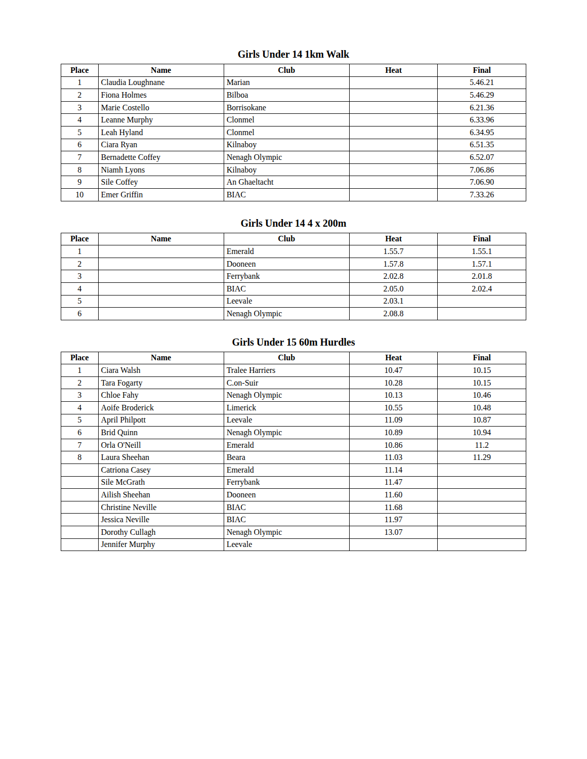Girls Under 14 1km Walk
| Place | Name | Club | Heat | Final |
| --- | --- | --- | --- | --- |
| 1 | Claudia Loughnane | Marian | | 5.46.21 |
| 2 | Fiona Holmes | Bilboa | | 5.46.29 |
| 3 | Marie Costello | Borrisokane | | 6.21.36 |
| 4 | Leanne Murphy | Clonmel | | 6.33.96 |
| 5 | Leah Hyland | Clonmel | | 6.34.95 |
| 6 | Ciara Ryan | Kilnaboy | | 6.51.35 |
| 7 | Bernadette Coffey | Nenagh Olympic | | 6.52.07 |
| 8 | Niamh Lyons | Kilnaboy | | 7.06.86 |
| 9 | Sile Coffey | An Ghaeltacht | | 7.06.90 |
| 10 | Emer Griffin | BIAC | | 7.33.26 |
Girls Under 14 4 x 200m
| Place | Name | Club | Heat | Final |
| --- | --- | --- | --- | --- |
| 1 | | Emerald | 1.55.7 | 1.55.1 |
| 2 | | Dooneen | 1.57.8 | 1.57.1 |
| 3 | | Ferrybank | 2.02.8 | 2.01.8 |
| 4 | | BIAC | 2.05.0 | 2.02.4 |
| 5 | | Leevale | 2.03.1 | |
| 6 | | Nenagh Olympic | 2.08.8 | |
Girls Under 15 60m Hurdles
| Place | Name | Club | Heat | Final |
| --- | --- | --- | --- | --- |
| 1 | Ciara Walsh | Tralee Harriers | 10.47 | 10.15 |
| 2 | Tara Fogarty | C.on-Suir | 10.28 | 10.15 |
| 3 | Chloe Fahy | Nenagh Olympic | 10.13 | 10.46 |
| 4 | Aoife Broderick | Limerick | 10.55 | 10.48 |
| 5 | April Philpott | Leevale | 11.09 | 10.87 |
| 6 | Brid Quinn | Nenagh Olympic | 10.89 | 10.94 |
| 7 | Orla O'Neill | Emerald | 10.86 | 11.2 |
| 8 | Laura Sheehan | Beara | 11.03 | 11.29 |
| | Catriona Casey | Emerald | 11.14 | |
| | Sile McGrath | Ferrybank | 11.47 | |
| | Ailish Sheehan | Dooneen | 11.60 | |
| | Christine Neville | BIAC | 11.68 | |
| | Jessica Neville | BIAC | 11.97 | |
| | Dorothy Cullagh | Nenagh Olympic | 13.07 | |
| | Jennifer Murphy | Leevale | | |